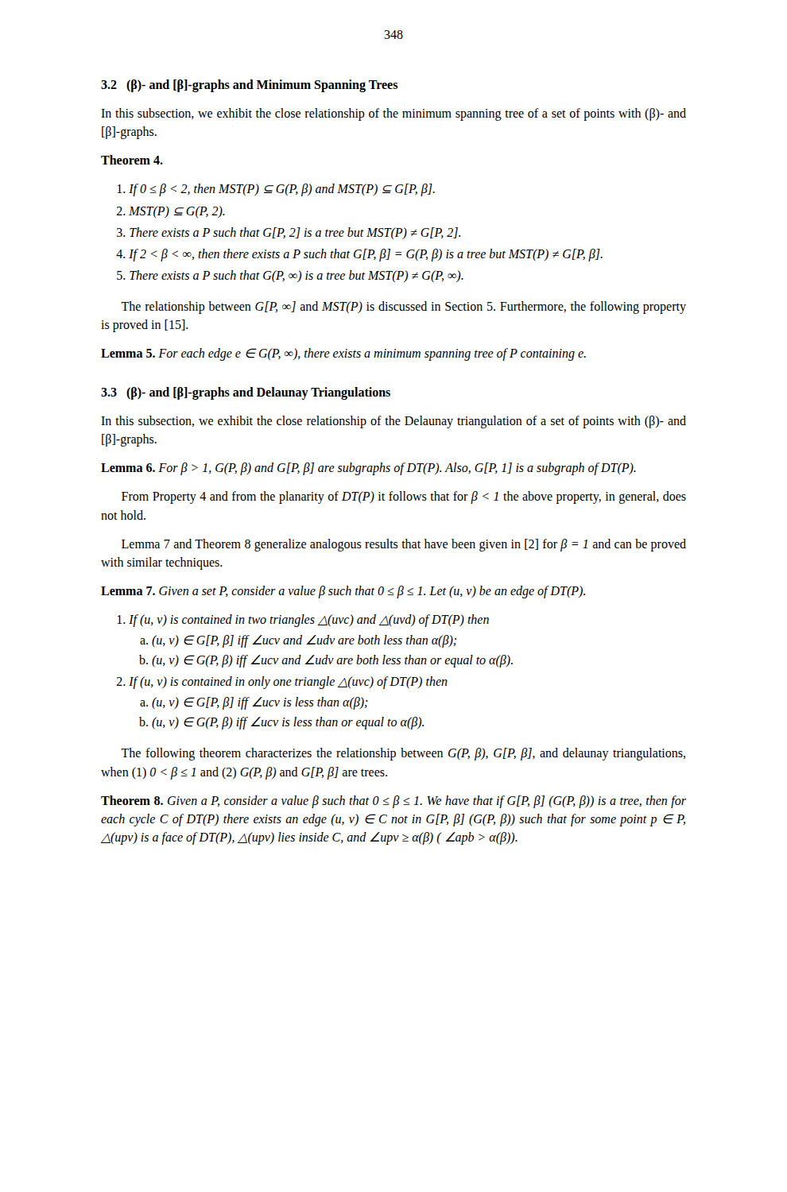348
3.2 (β)- and [β]-graphs and Minimum Spanning Trees
In this subsection, we exhibit the close relationship of the minimum spanning tree of a set of points with (β)- and [β]-graphs.
Theorem 4.
If 0 ≤ β < 2, then MST(P) ⊆ G(P, β) and MST(P) ⊆ G[P, β].
MST(P) ⊆ G(P, 2).
There exists a P such that G[P, 2] is a tree but MST(P) ≠ G[P, 2].
If 2 < β < ∞, then there exists a P such that G[P, β] = G(P, β) is a tree but MST(P) ≠ G[P, β].
There exists a P such that G(P, ∞) is a tree but MST(P) ≠ G(P, ∞).
The relationship between G[P, ∞] and MST(P) is discussed in Section 5. Furthermore, the following property is proved in [15].
Lemma 5. For each edge e ∈ G(P, ∞), there exists a minimum spanning tree of P containing e.
3.3 (β)- and [β]-graphs and Delaunay Triangulations
In this subsection, we exhibit the close relationship of the Delaunay triangulation of a set of points with (β)- and [β]-graphs.
Lemma 6. For β > 1, G(P, β) and G[P, β] are subgraphs of DT(P). Also, G[P, 1] is a subgraph of DT(P).
From Property 4 and from the planarity of DT(P) it follows that for β < 1 the above property, in general, does not hold.
Lemma 7 and Theorem 8 generalize analogous results that have been given in [2] for β = 1 and can be proved with similar techniques.
Lemma 7. Given a set P, consider a value β such that 0 ≤ β ≤ 1. Let (u, v) be an edge of DT(P).
If (u, v) is contained in two triangles △(uvc) and △(uvd) of DT(P) then
(u, v) ∈ G[P, β] iff ∠ucv and ∠udv are both less than α(β);
(u, v) ∈ G(P, β) iff ∠ucv and ∠udv are both less than or equal to α(β).
If (u, v) is contained in only one triangle △(uvc) of DT(P) then
(u, v) ∈ G[P, β] iff ∠ucv is less than α(β);
(u, v) ∈ G(P, β) iff ∠ucv is less than or equal to α(β).
The following theorem characterizes the relationship between G(P, β), G[P, β], and delaunay triangulations, when (1) 0 < β ≤ 1 and (2) G(P, β) and G[P, β] are trees.
Theorem 8. Given a P, consider a value β such that 0 ≤ β ≤ 1. We have that if G[P, β] (G(P, β)) is a tree, then for each cycle C of DT(P) there exists an edge (u, v) ∈ C not in G[P, β] (G(P, β)) such that for some point p ∈ P, △(upv) is a face of DT(P), △(upv) lies inside C, and ∠upv ≥ α(β) ( ∠apb > α(β)).